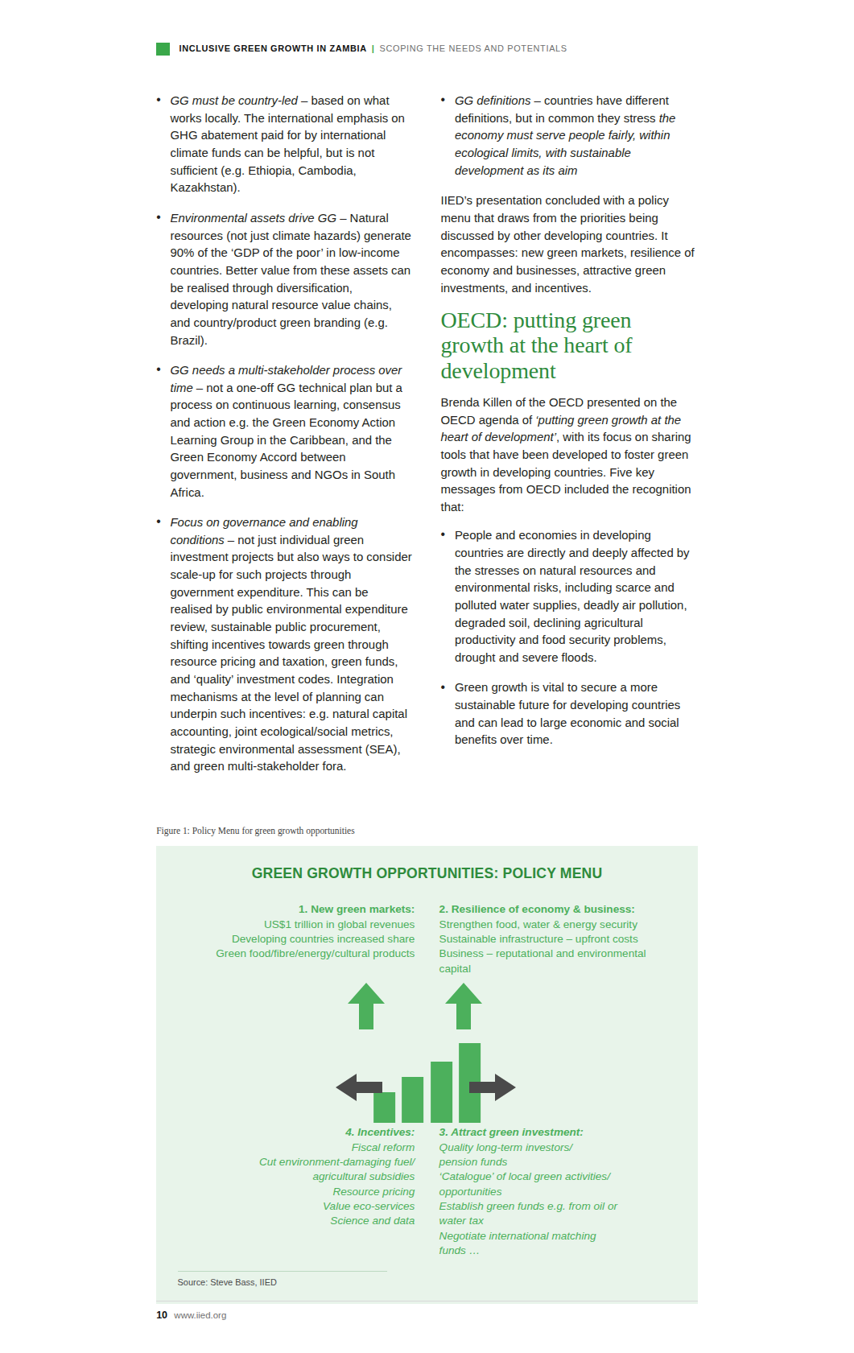INCLUSIVE GREEN GROWTH IN ZAMBIA | SCOPING THE NEEDS AND POTENTIALS
GG must be country-led – based on what works locally. The international emphasis on GHG abatement paid for by international climate funds can be helpful, but is not sufficient (e.g. Ethiopia, Cambodia, Kazakhstan).
Environmental assets drive GG – Natural resources (not just climate hazards) generate 90% of the ‘GDP of the poor’ in low-income countries. Better value from these assets can be realised through diversification, developing natural resource value chains, and country/product green branding (e.g. Brazil).
GG needs a multi-stakeholder process over time – not a one-off GG technical plan but a process on continuous learning, consensus and action e.g. the Green Economy Action Learning Group in the Caribbean, and the Green Economy Accord between government, business and NGOs in South Africa.
Focus on governance and enabling conditions – not just individual green investment projects but also ways to consider scale-up for such projects through government expenditure. This can be realised by public environmental expenditure review, sustainable public procurement, shifting incentives towards green through resource pricing and taxation, green funds, and ‘quality’ investment codes. Integration mechanisms at the level of planning can underpin such incentives: e.g. natural capital accounting, joint ecological/social metrics, strategic environmental assessment (SEA), and green multi-stakeholder fora.
GG definitions – countries have different definitions, but in common they stress the economy must serve people fairly, within ecological limits, with sustainable development as its aim
IIED’s presentation concluded with a policy menu that draws from the priorities being discussed by other developing countries. It encompasses: new green markets, resilience of economy and businesses, attractive green investments, and incentives.
OECD: putting green growth at the heart of development
Brenda Killen of the OECD presented on the OECD agenda of ‘putting green growth at the heart of development’, with its focus on sharing tools that have been developed to foster green growth in developing countries. Five key messages from OECD included the recognition that:
People and economies in developing countries are directly and deeply affected by the stresses on natural resources and environmental risks, including scarce and polluted water supplies, deadly air pollution, degraded soil, declining agricultural productivity and food security problems, drought and severe floods.
Green growth is vital to secure a more sustainable future for developing countries and can lead to large economic and social benefits over time.
Figure 1: Policy Menu for green growth opportunities
GREEN GROWTH OPPORTUNITIES: POLICY MENU
1. New green markets:
US$1 trillion in global revenues
Developing countries increased share
Green food/fibre/energy/cultural products
2. Resilience of economy & business:
Strengthen food, water & energy security
Sustainable infrastructure – upfront costs
Business – reputational and environmental capital
4. Incentives:
Fiscal reform
Cut environment-damaging fuel/
agricultural subsidies
Resource pricing
Value eco-services
Science and data
3. Attract green investment:
Quality long-term investors/
pension funds
‘Catalogue’ of local green activities/
opportunities
Establish green funds e.g. from oil or
water tax
Negotiate international matching
funds …
Source: Steve Bass, IIED
10 www.iied.org